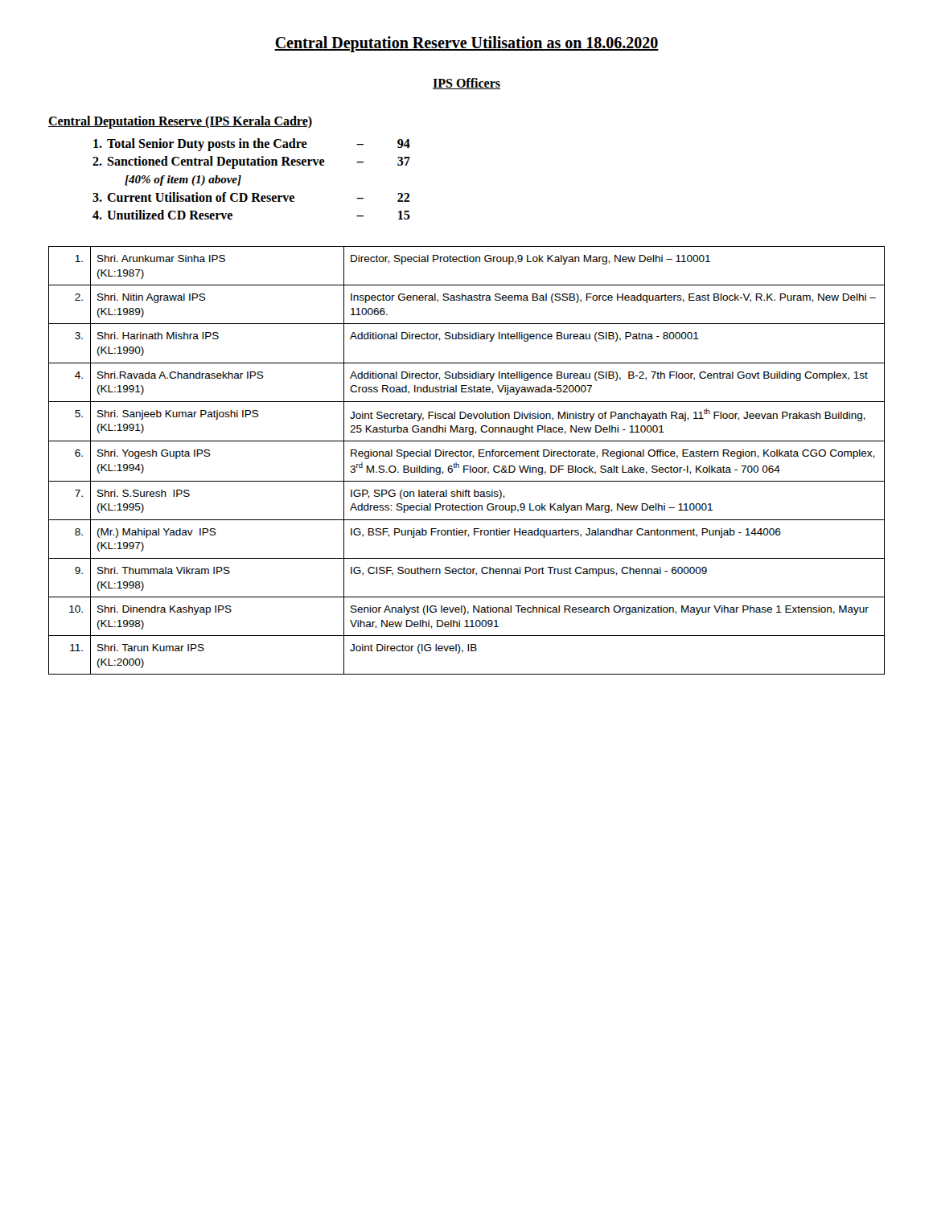Central Deputation Reserve Utilisation as on 18.06.2020
IPS Officers
Central Deputation Reserve (IPS Kerala Cadre)
| 1. | Total Senior Duty posts in the Cadre | – | 94 |
| 2. | Sanctioned Central Deputation Reserve | – | 37 |
| | [ 40% of item (1) above ] | | |
| 3. | Current Utilisation of CD Reserve | – | 22 |
| 4. | Unutilized CD Reserve | – | 15 |
| 1. | Shri. Arunkumar Sinha IPS (KL:1987) | Director, Special Protection Group,9 Lok Kalyan Marg, New Delhi – 110001 |
| 2. | Shri. Nitin Agrawal IPS (KL:1989) | Inspector General, Sashastra Seema Bal (SSB), Force Headquarters, East Block-V, R.K. Puram, New Delhi – 110066. |
| 3. | Shri. Harinath Mishra IPS (KL:1990) | Additional Director, Subsidiary Intelligence Bureau (SIB), Patna - 800001 |
| 4. | Shri.Ravada A.Chandrasekhar IPS (KL:1991) | Additional Director, Subsidiary Intelligence Bureau (SIB), B-2, 7th Floor, Central Govt Building Complex, 1st Cross Road, Industrial Estate, Vijayawada-520007 |
| 5. | Shri. Sanjeeb Kumar Patjoshi IPS (KL:1991) | Joint Secretary, Fiscal Devolution Division, Ministry of Panchayath Raj, 11 th Floor, Jeevan Prakash Building, 25 Kasturba Gandhi Marg, Connaught Place, New Delhi - 110001 |
| 6. | Shri. Yogesh Gupta IPS (KL:1994) | Regional Special Director, Enforcement Directorate, Regional Office, Eastern Region, Kolkata CGO Complex, 3 rd M.S.O. Building, 6 th Floor, C&D Wing, DF Block, Salt Lake, Sector-I, Kolkata - 700 064 |
| 7. | Shri. S.Suresh IPS (KL:1995) | IGP, SPG (on lateral shift basis), Address: Special Protection Group,9 Lok Kalyan Marg, New Delhi – 110001 |
| 8. | (Mr.) Mahipal Yadav IPS (KL:1997) | IG, BSF, Punjab Frontier, Frontier Headquarters, Jalandhar Cantonment, Punjab - 144006 |
| 9. | Shri. Thummala Vikram IPS (KL:1998) | IG, CISF, Southern Sector, Chennai Port Trust Campus, Chennai - 600009 |
| 10. | Shri. Dinendra Kashyap IPS (KL:1998) | Senior Analyst (IG level), National Technical Research Organization, Mayur Vihar Phase 1 Extension, Mayur Vihar, New Delhi, Delhi 110091 |
| 11. | Shri. Tarun Kumar IPS (KL:2000) | Joint Director (IG level), IB |